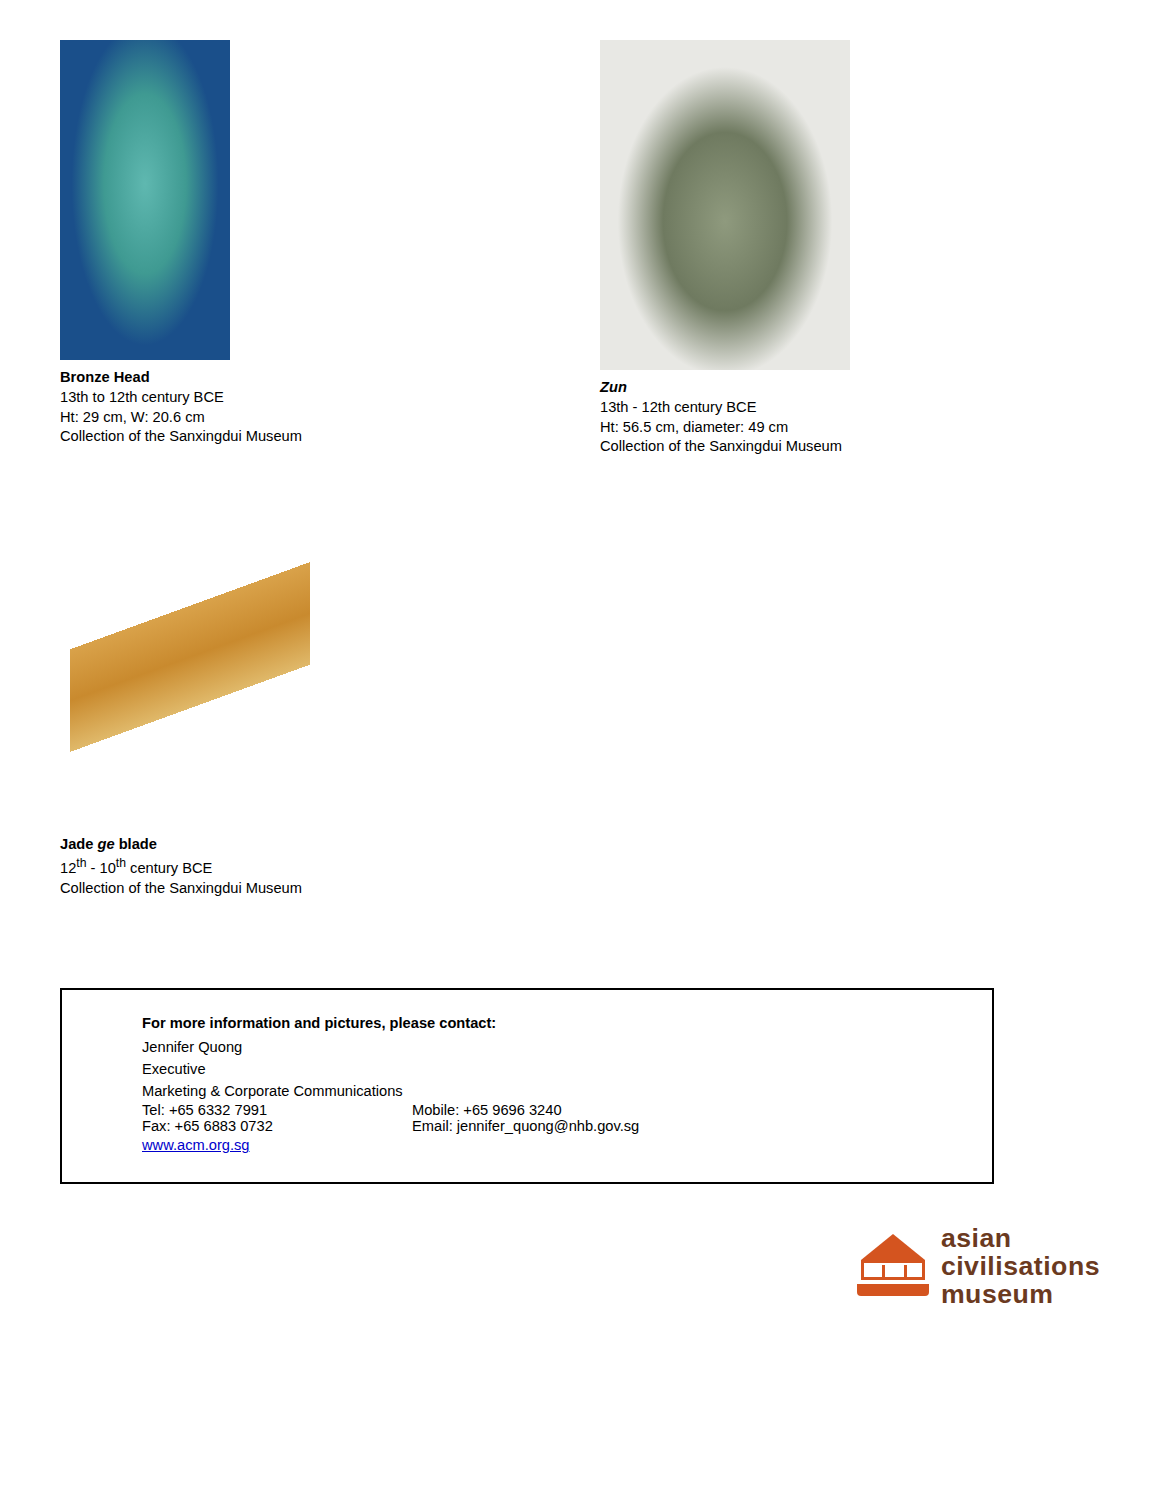Bronze Head
13th to 12th century BCE
Ht: 29 cm, W: 20.6 cm
Collection of the Sanxingdui Museum
Zun
13th - 12th century BCE
Ht: 56.5 cm, diameter: 49 cm
Collection of the Sanxingdui Museum
Jade ge blade
12th - 10th century BCE
Collection of the Sanxingdui Museum
For more information and pictures, please contact:
Jennifer Quong
Executive
Marketing & Corporate Communications
Tel: +65 6332 7991 Mobile: +65 9696 3240
Fax: +65 6883 0732 Email: jennifer_quong@nhb.gov.sg
www.acm.org.sg
asian
civilisations
museum